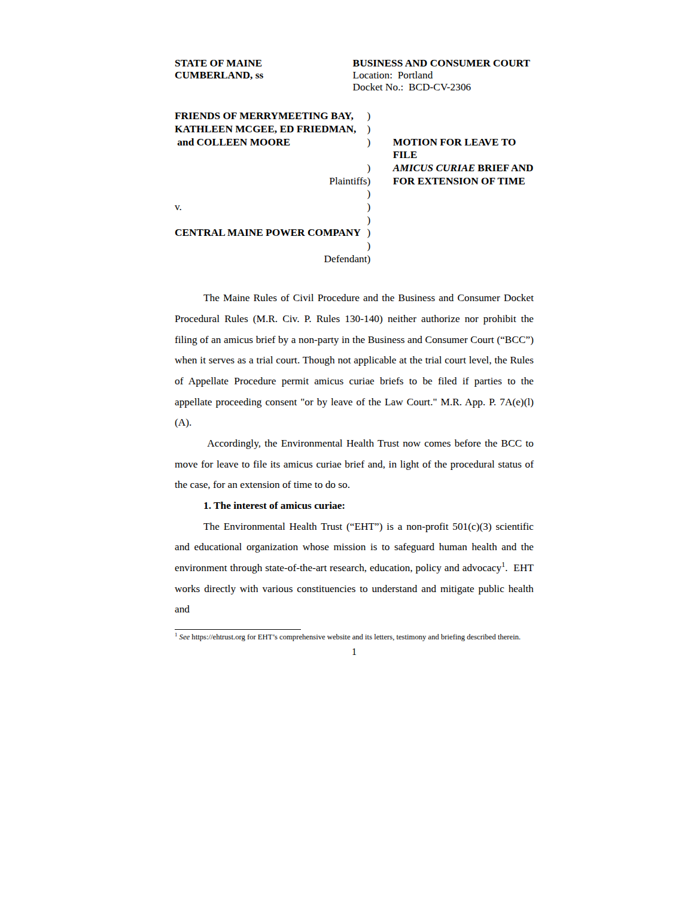STATE OF MAINE
CUMBERLAND, ss
BUSINESS AND CONSUMER COURT
Location: Portland
Docket No.: BCD-CV-2306
| FRIENDS OF MERRYMEETING BAY, | ) | |
| KATHLEEN MCGEE, ED FRIEDMAN, | ) | |
| and COLLEEN MOORE | ) | MOTION FOR LEAVE TO FILE |
| | ) | AMICUS CURIAE BRIEF AND |
| Plaintiffs | ) | FOR EXTENSION OF TIME |
| | ) | |
| v. | ) | |
| | ) | |
| CENTRAL MAINE POWER COMPANY | ) | |
| | ) | |
| Defendant | ) | |
The Maine Rules of Civil Procedure and the Business and Consumer Docket Procedural Rules (M.R. Civ. P. Rules 130-140) neither authorize nor prohibit the filing of an amicus brief by a non-party in the Business and Consumer Court (“BCC”) when it serves as a trial court. Though not applicable at the trial court level, the Rules of Appellate Procedure permit amicus curiae briefs to be filed if parties to the appellate proceeding consent "or by leave of the Law Court." M.R. App. P. 7A(e)(l)(A).
Accordingly, the Environmental Health Trust now comes before the BCC to move for leave to file its amicus curiae brief and, in light of the procedural status of the case, for an extension of time to do so.
1. The interest of amicus curiae:
The Environmental Health Trust (“EHT”) is a non-profit 501(c)(3) scientific and educational organization whose mission is to safeguard human health and the environment through state-of-the-art research, education, policy and advocacy1. EHT works directly with various constituencies to understand and mitigate public health and
1 See https://ehtrust.org for EHT’s comprehensive website and its letters, testimony and briefing described therein.
1